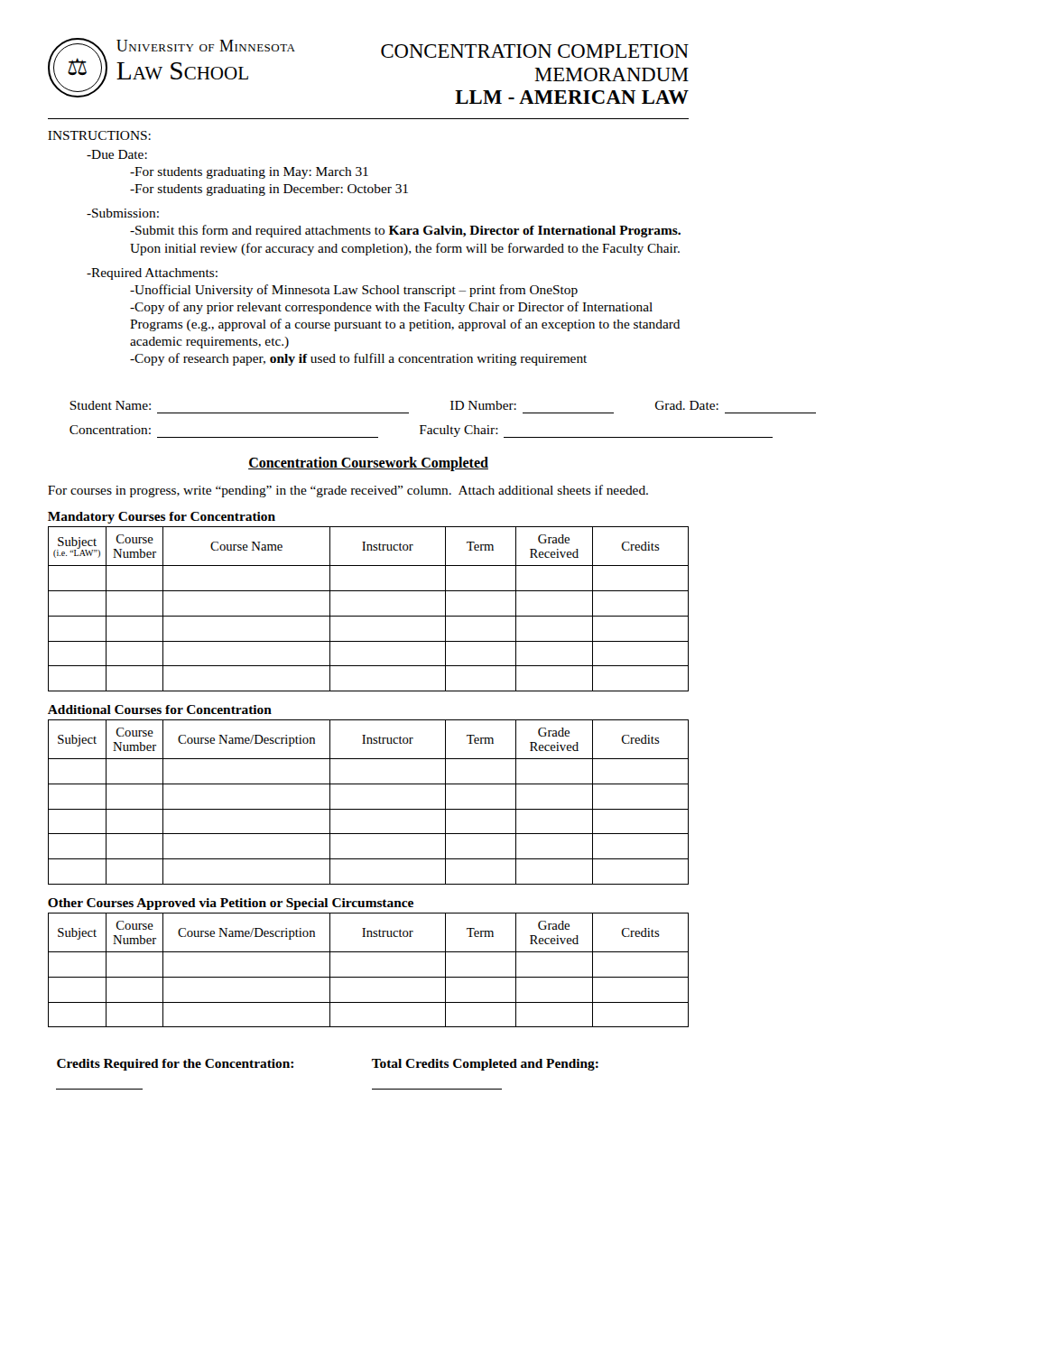⚖
University of Minnesota Law School
CONCENTRATION COMPLETION
MEMORANDUM
LLM - AMERICAN LAW
INSTRUCTIONS:
-Due Date:
-For students graduating in May: March 31
-For students graduating in December: October 31
-Submission:
-Submit this form and required attachments to Kara Galvin, Director of International Programs. Upon initial review (for accuracy and completion), the form will be forwarded to the Faculty Chair.
-Required Attachments:
-Unofficial University of Minnesota Law School transcript – print from OneStop
-Copy of any prior relevant correspondence with the Faculty Chair or Director of International Programs (e.g., approval of a course pursuant to a petition, approval of an exception to the standard academic requirements, etc.)
-Copy of research paper, only if used to fulfill a concentration writing requirement
Student Name: ID Number: Grad. Date:
Concentration: Faculty Chair:
Concentration Coursework Completed
For courses in progress, write “pending” in the “grade received” column. Attach additional sheets if needed.
Mandatory Courses for Concentration
| Subject (i.e. “LAW”) | Course Number | Course Name | Instructor | Term | Grade Received | Credits |
| --- | --- | --- | --- | --- | --- | --- |
Additional Courses for Concentration
| Subject | Course Number | Course Name/Description | Instructor | Term | Grade Received | Credits |
| --- | --- | --- | --- | --- | --- | --- |
Other Courses Approved via Petition or Special Circumstance
| Subject | Course Number | Course Name/Description | Instructor | Term | Grade Received | Credits |
| --- | --- | --- | --- | --- | --- | --- |
Credits Required for the Concentration:
Total Credits Completed and Pending: